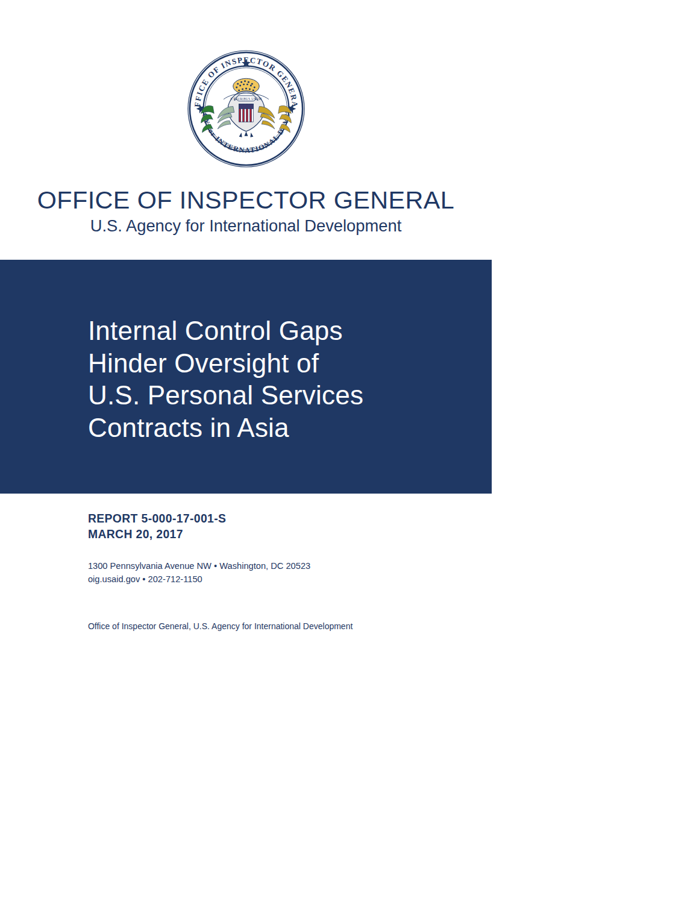OFFICE OF INSPECTOR GENERAL U.S. AGENCY for INTERNATIONAL DEVELOPMENT E PLURIBUS UNUM
OFFICE OF INSPECTOR GENERAL
U.S. Agency for International Development
Internal Control Gaps
Hinder Oversight of
U.S. Personal Services
Contracts in Asia
REPORT 5-000-17-001-S
MARCH 20, 2017
1300 Pennsylvania Avenue NW • Washington, DC 20523
oig.usaid.gov • 202-712-1150
Office of Inspector General, U.S. Agency for International Development